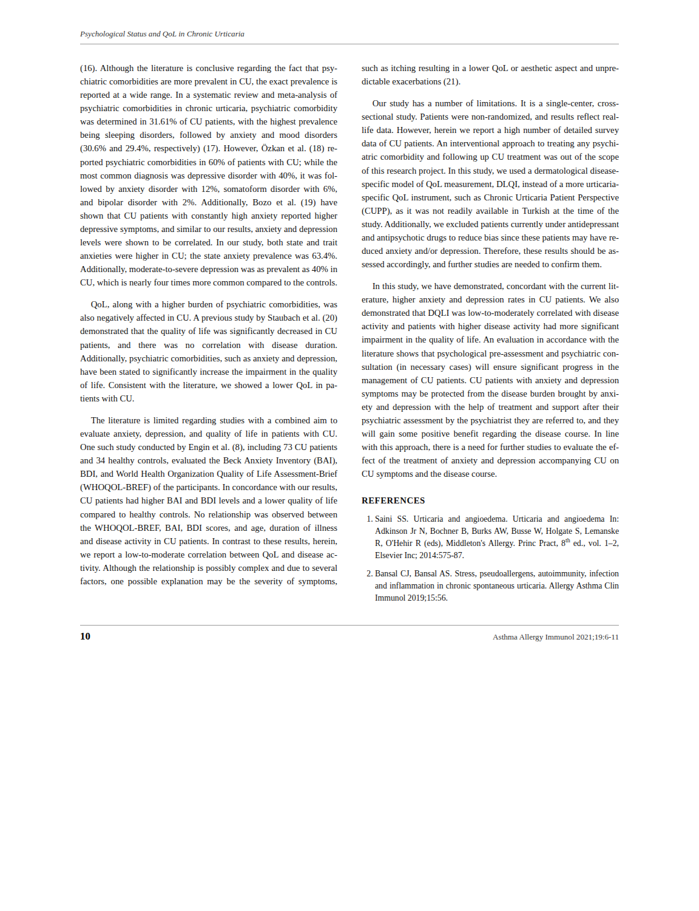Psychological Status and QoL in Chronic Urticaria
(16). Although the literature is conclusive regarding the fact that psychiatric comorbidities are more prevalent in CU, the exact prevalence is reported at a wide range. In a systematic review and meta-analysis of psychiatric comorbidities in chronic urticaria, psychiatric comorbidity was determined in 31.61% of CU patients, with the highest prevalence being sleeping disorders, followed by anxiety and mood disorders (30.6% and 29.4%, respectively) (17). However, Özkan et al. (18) reported psychiatric comorbidities in 60% of patients with CU; while the most common diagnosis was depressive disorder with 40%, it was followed by anxiety disorder with 12%, somatoform disorder with 6%, and bipolar disorder with 2%. Additionally, Bozo et al. (19) have shown that CU patients with constantly high anxiety reported higher depressive symptoms, and similar to our results, anxiety and depression levels were shown to be correlated. In our study, both state and trait anxieties were higher in CU; the state anxiety prevalence was 63.4%. Additionally, moderate-to-severe depression was as prevalent as 40% in CU, which is nearly four times more common compared to the controls.
QoL, along with a higher burden of psychiatric comorbidities, was also negatively affected in CU. A previous study by Staubach et al. (20) demonstrated that the quality of life was significantly decreased in CU patients, and there was no correlation with disease duration. Additionally, psychiatric comorbidities, such as anxiety and depression, have been stated to significantly increase the impairment in the quality of life. Consistent with the literature, we showed a lower QoL in patients with CU.
The literature is limited regarding studies with a combined aim to evaluate anxiety, depression, and quality of life in patients with CU. One such study conducted by Engin et al. (8), including 73 CU patients and 34 healthy controls, evaluated the Beck Anxiety Inventory (BAI), BDI, and World Health Organization Quality of Life Assessment-Brief (WHOQOL-BREF) of the participants. In concordance with our results, CU patients had higher BAI and BDI levels and a lower quality of life compared to healthy controls. No relationship was observed between the WHOQOL-BREF, BAI, BDI scores, and age, duration of illness and disease activity in CU patients. In contrast to these results, herein, we report a low-to-moderate correlation between QoL and disease activity. Although the relationship is possibly complex and due to several factors, one possible explanation may be the severity of symptoms, such as itching resulting in a lower QoL or aesthetic aspect and unpredictable exacerbations (21).
Our study has a number of limitations. It is a single-center, cross-sectional study. Patients were non-randomized, and results reflect real-life data. However, herein we report a high number of detailed survey data of CU patients. An interventional approach to treating any psychiatric comorbidity and following up CU treatment was out of the scope of this research project. In this study, we used a dermatological disease-specific model of QoL measurement, DLQI, instead of a more urticaria-specific QoL instrument, such as Chronic Urticaria Patient Perspective (CUPP), as it was not readily available in Turkish at the time of the study. Additionally, we excluded patients currently under antidepressant and antipsychotic drugs to reduce bias since these patients may have reduced anxiety and/or depression. Therefore, these results should be assessed accordingly, and further studies are needed to confirm them.
In this study, we have demonstrated, concordant with the current literature, higher anxiety and depression rates in CU patients. We also demonstrated that DQLI was low-to-moderately correlated with disease activity and patients with higher disease activity had more significant impairment in the quality of life. An evaluation in accordance with the literature shows that psychological pre-assessment and psychiatric consultation (in necessary cases) will ensure significant progress in the management of CU patients. CU patients with anxiety and depression symptoms may be protected from the disease burden brought by anxiety and depression with the help of treatment and support after their psychiatric assessment by the psychiatrist they are referred to, and they will gain some positive benefit regarding the disease course. In line with this approach, there is a need for further studies to evaluate the effect of the treatment of anxiety and depression accompanying CU on CU symptoms and the disease course.
REFERENCES
Saini SS. Urticaria and angioedema. Urticaria and angioedema In: Adkinson Jr N, Bochner B, Burks AW, Busse W, Holgate S, Lemanske R, O'Hehir R (eds), Middleton's Allergy. Princ Pract, 8th ed., vol. 1–2, Elsevier Inc; 2014:575-87.
Bansal CJ, Bansal AS. Stress, pseudoallergens, autoimmunity, infection and inflammation in chronic spontaneous urticaria. Allergy Asthma Clin Immunol 2019;15:56.
10 Asthma Allergy Immunol 2021;19:6-11